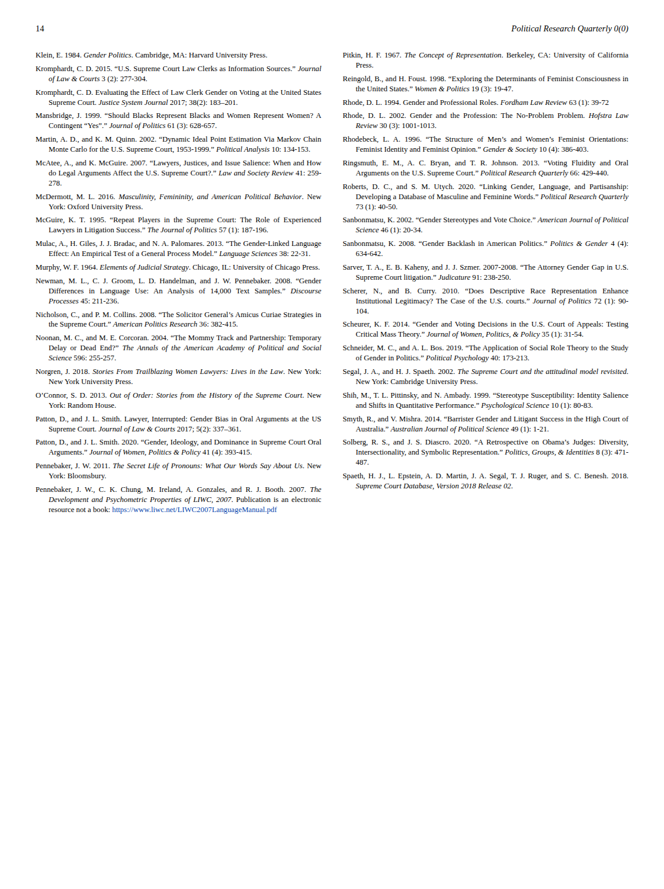14 Political Research Quarterly 0(0)
Klein, E. 1984. Gender Politics. Cambridge, MA: Harvard University Press.
Kromphardt, C. D. 2015. “U.S. Supreme Court Law Clerks as Information Sources.” Journal of Law & Courts 3 (2): 277-304.
Kromphardt, C. D. Evaluating the Effect of Law Clerk Gender on Voting at the United States Supreme Court. Justice System Journal 2017; 38(2): 183–201.
Mansbridge, J. 1999. “Should Blacks Represent Blacks and Women Represent Women? A Contingent “Yes”.” Journal of Politics 61 (3): 628-657.
Martin, A. D., and K. M. Quinn. 2002. “Dynamic Ideal Point Estimation Via Markov Chain Monte Carlo for the U.S. Supreme Court, 1953-1999.” Political Analysis 10: 134-153.
McAtee, A., and K. McGuire. 2007. “Lawyers, Justices, and Issue Salience: When and How do Legal Arguments Affect the U.S. Supreme Court?.” Law and Society Review 41: 259-278.
McDermott, M. L. 2016. Masculinity, Femininity, and American Political Behavior. New York: Oxford University Press.
McGuire, K. T. 1995. “Repeat Players in the Supreme Court: The Role of Experienced Lawyers in Litigation Success.” The Journal of Politics 57 (1): 187-196.
Mulac, A., H. Giles, J. J. Bradac, and N. A. Palomares. 2013. “The Gender-Linked Language Effect: An Empirical Test of a General Process Model.” Language Sciences 38: 22-31.
Murphy, W. F. 1964. Elements of Judicial Strategy. Chicago, IL: University of Chicago Press.
Newman, M. L., C. J. Groom, L. D. Handelman, and J. W. Pennebaker. 2008. “Gender Differences in Language Use: An Analysis of 14,000 Text Samples.” Discourse Processes 45: 211-236.
Nicholson, C., and P. M. Collins. 2008. “The Solicitor General’s Amicus Curiae Strategies in the Supreme Court.” American Politics Research 36: 382-415.
Noonan, M. C., and M. E. Corcoran. 2004. “The Mommy Track and Partnership: Temporary Delay or Dead End?” The Annals of the American Academy of Political and Social Science 596: 255-257.
Norgren, J. 2018. Stories From Trailblazing Women Lawyers: Lives in the Law. New York: New York University Press.
O’Connor, S. D. 2013. Out of Order: Stories from the History of the Supreme Court. New York: Random House.
Patton, D., and J. L. Smith. Lawyer, Interrupted: Gender Bias in Oral Arguments at the US Supreme Court. Journal of Law & Courts 2017; 5(2): 337–361.
Patton, D., and J. L. Smith. 2020. “Gender, Ideology, and Dominance in Supreme Court Oral Arguments.” Journal of Women, Politics & Policy 41 (4): 393-415.
Pennebaker, J. W. 2011. The Secret Life of Pronouns: What Our Words Say About Us. New York: Bloomsbury.
Pennebaker, J. W., C. K. Chung, M. Ireland, A. Gonzales, and R. J. Booth. 2007. The Development and Psychometric Properties of LIWC, 2007. Publication is an electronic resource not a book: https://www.liwc.net/LIWC2007LanguageManual.pdf
Pitkin, H. F. 1967. The Concept of Representation. Berkeley, CA: University of California Press.
Reingold, B., and H. Foust. 1998. “Exploring the Determinants of Feminist Consciousness in the United States.” Women & Politics 19 (3): 19-47.
Rhode, D. L. 1994. Gender and Professional Roles. Fordham Law Review 63 (1): 39-72
Rhode, D. L. 2002. Gender and the Profession: The No-Problem Problem. Hofstra Law Review 30 (3): 1001-1013.
Rhodebeck, L. A. 1996. “The Structure of Men’s and Women’s Feminist Orientations: Feminist Identity and Feminist Opinion.” Gender & Society 10 (4): 386-403.
Ringsmuth, E. M., A. C. Bryan, and T. R. Johnson. 2013. “Voting Fluidity and Oral Arguments on the U.S. Supreme Court.” Political Research Quarterly 66: 429-440.
Roberts, D. C., and S. M. Utych. 2020. “Linking Gender, Language, and Partisanship: Developing a Database of Masculine and Feminine Words.” Political Research Quarterly 73 (1): 40-50.
Sanbonmatsu, K. 2002. “Gender Stereotypes and Vote Choice.” American Journal of Political Science 46 (1): 20-34.
Sanbonmatsu, K. 2008. “Gender Backlash in American Politics.” Politics & Gender 4 (4): 634-642.
Sarver, T. A., E. B. Kaheny, and J. J. Szmer. 2007-2008. “The Attorney Gender Gap in U.S. Supreme Court litigation.” Judicature 91: 238-250.
Scherer, N., and B. Curry. 2010. “Does Descriptive Race Representation Enhance Institutional Legitimacy? The Case of the U.S. courts.” Journal of Politics 72 (1): 90-104.
Scheurer, K. F. 2014. “Gender and Voting Decisions in the U.S. Court of Appeals: Testing Critical Mass Theory.” Journal of Women, Politics, & Policy 35 (1): 31-54.
Schneider, M. C., and A. L. Bos. 2019. “The Application of Social Role Theory to the Study of Gender in Politics.” Political Psychology 40: 173-213.
Segal, J. A., and H. J. Spaeth. 2002. The Supreme Court and the attitudinal model revisited. New York: Cambridge University Press.
Shih, M., T. L. Pittinsky, and N. Ambady. 1999. “Stereotype Susceptibility: Identity Salience and Shifts in Quantitative Performance.” Psychological Science 10 (1): 80-83.
Smyth, R., and V. Mishra. 2014. “Barrister Gender and Litigant Success in the High Court of Australia.” Australian Journal of Political Science 49 (1): 1-21.
Solberg, R. S., and J. S. Diascro. 2020. “A Retrospective on Obama’s Judges: Diversity, Intersectionality, and Symbolic Representation.” Politics, Groups, & Identities 8 (3): 471-487.
Spaeth, H. J., L. Epstein, A. D. Martin, J. A. Segal, T. J. Ruger, and S. C. Benesh. 2018. Supreme Court Database, Version 2018 Release 02.